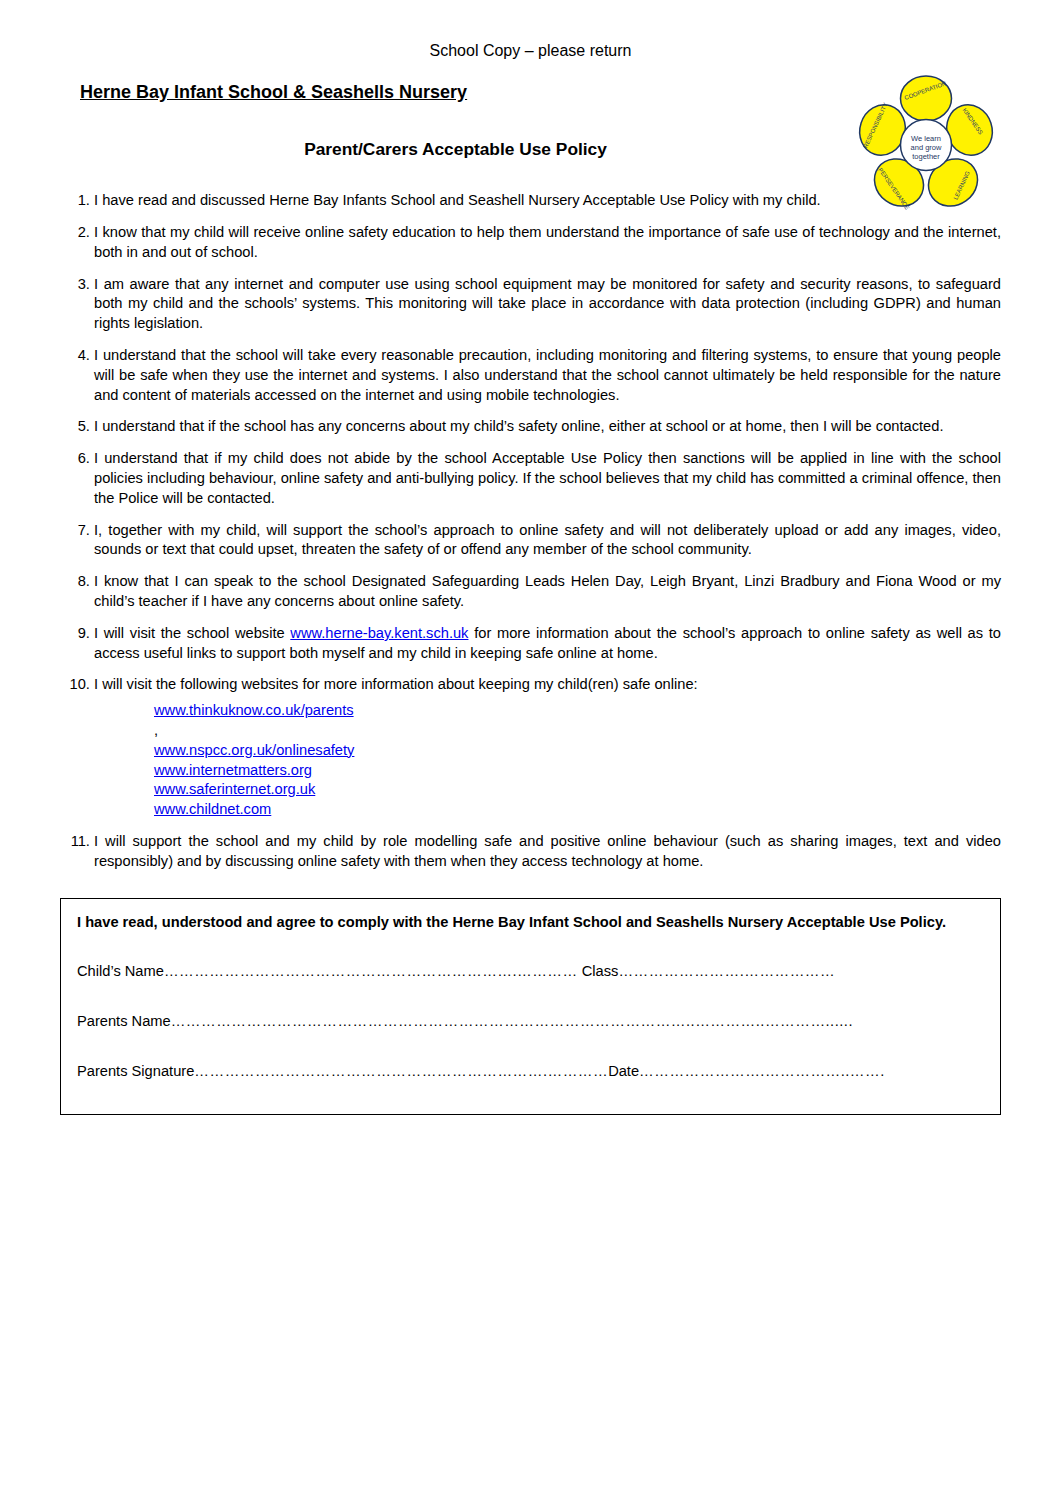School Copy – please return
We learn and grow together COOPERATION KINDNESS LEARNING PERSEVERANCE RESPONSIBILITY
Herne Bay Infant School & Seashells Nursery
Parent/Carers Acceptable Use Policy
I have read and discussed Herne Bay Infants School and Seashell Nursery Acceptable Use Policy with my child.
I know that my child will receive online safety education to help them understand the importance of safe use of technology and the internet, both in and out of school.
I am aware that any internet and computer use using school equipment may be monitored for safety and security reasons, to safeguard both my child and the schools’ systems. This monitoring will take place in accordance with data protection (including GDPR) and human rights legislation.
I understand that the school will take every reasonable precaution, including monitoring and filtering systems, to ensure that young people will be safe when they use the internet and systems. I also understand that the school cannot ultimately be held responsible for the nature and content of materials accessed on the internet and using mobile technologies.
I understand that if the school has any concerns about my child’s safety online, either at school or at home, then I will be contacted.
I understand that if my child does not abide by the school Acceptable Use Policy then sanctions will be applied in line with the school policies including behaviour, online safety and anti-bullying policy. If the school believes that my child has committed a criminal offence, then the Police will be contacted.
I, together with my child, will support the school’s approach to online safety and will not deliberately upload or add any images, video, sounds or text that could upset, threaten the safety of or offend any member of the school community.
I know that I can speak to the school Designated Safeguarding Leads Helen Day, Leigh Bryant, Linzi Bradbury and Fiona Wood or my child’s teacher if I have any concerns about online safety.
I will visit the school website www.herne-bay.kent.sch.uk for more information about the school’s approach to online safety as well as to access useful links to support both myself and my child in keeping safe online at home.
I will visit the following websites for more information about keeping my child(ren) safe online:
www.thinkuknow.co.uk/parents, www.nspcc.org.uk/onlinesafety www.internetmatters.org www.saferinternet.org.uk www.childnet.com
I will support the school and my child by role modelling safe and positive online behaviour (such as sharing images, text and video responsibly) and by discussing online safety with them when they access technology at home.
I have read, understood and agree to comply with the Herne Bay Infant School and Seashells Nursery Acceptable Use Policy.
Child’s Name…………………………………………………………….………… Class…………………….………………
Parents Name…………………………………………………………………………………………..…………..…………......
Parents Signature…………………………………………………………….…………Date…………………….……………..…….